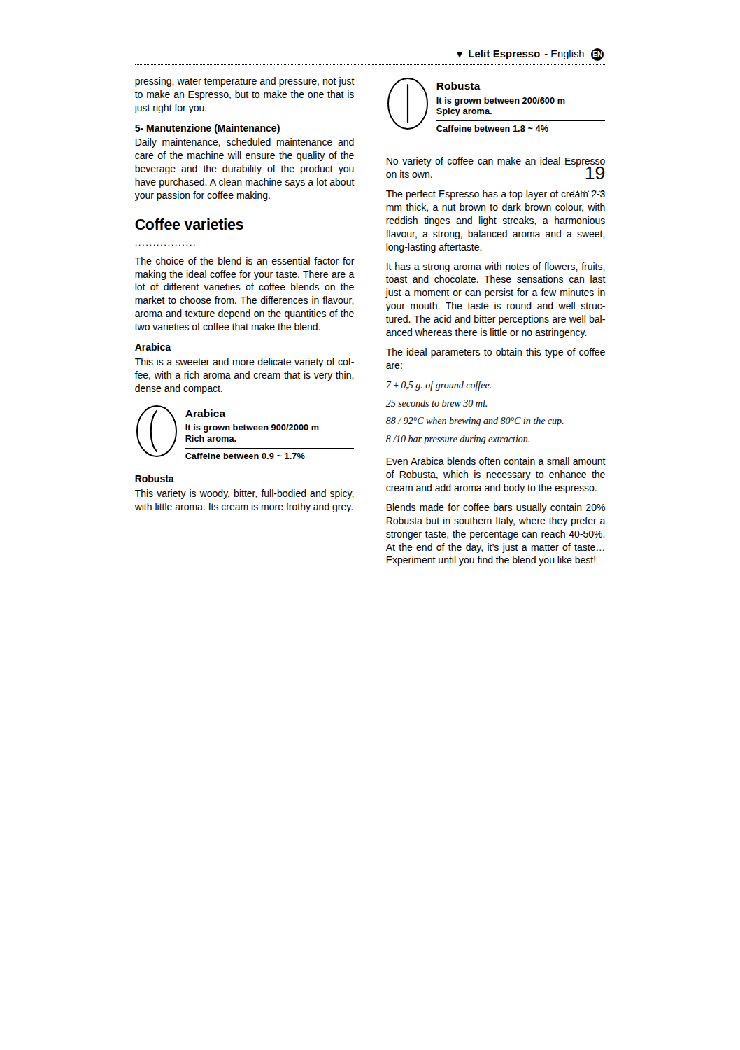▾ Lelit Espresso - English EN
19 .........
pressing, water temperature and pressure, not just to make an Espresso, but to make the one that is just right for you.
5- Manutenzione (Maintenance)
Daily maintenance, scheduled maintenance and care of the machine will ensure the quality of the beverage and the durability of the product you have purchased. A clean machine says a lot about your passion for coffee making.
Coffee varieties
.................
The choice of the blend is an essential factor for making the ideal coffee for your taste. There are a lot of different varieties of coffee blends on the market to choose from. The differences in flavour, aroma and texture depend on the quantities of the two varieties of coffee that make the blend.
Arabica
This is a sweeter and more delicate variety of coffee, with a rich aroma and cream that is very thin, dense and compact.
Arabica
It is grown between 900/2000 m
Rich aroma.
Caffeine between 0.9 ~ 1.7%
Robusta
This variety is woody, bitter, full-bodied and spicy, with little aroma. Its cream is more frothy and grey.
Robusta
It is grown between 200/600 m
Spicy aroma.
Caffeine between 1.8 ~ 4%
No variety of coffee can make an ideal Espresso on its own.
The perfect Espresso has a top layer of cream 2-3 mm thick, a nut brown to dark brown colour, with reddish tinges and light streaks, a harmonious flavour, a strong, balanced aroma and a sweet, long-lasting aftertaste.
It has a strong aroma with notes of flowers, fruits, toast and chocolate. These sensations can last just a moment or can persist for a few minutes in your mouth. The taste is round and well structured. The acid and bitter perceptions are well balanced whereas there is little or no astringency.
The ideal parameters to obtain this type of coffee are:
7 ± 0,5 g. of ground coffee.
25 seconds to brew 30 ml.
88 / 92°C when brewing and 80°C in the cup.
8 /10 bar pressure during extraction.
Even Arabica blends often contain a small amount of Robusta, which is necessary to enhance the cream and add aroma and body to the espresso.
Blends made for coffee bars usually contain 20% Robusta but in southern Italy, where they prefer a stronger taste, the percentage can reach 40-50%. At the end of the day, it’s just a matter of taste…Experiment until you find the blend you like best!